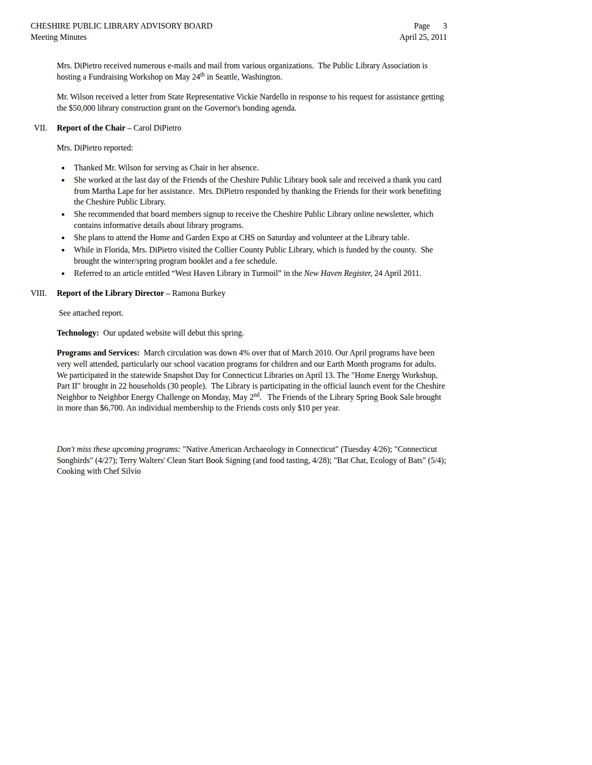CHESHIRE PUBLIC LIBRARY ADVISORY BOARD
Page3
Meeting Minutes
April 25, 2011
Mrs. DiPietro received numerous e-mails and mail from various organizations. The Public Library Association is hosting a Fundraising Workshop on May 24th in Seattle, Washington.
Mr. Wilson received a letter from State Representative Vickie Nardello in response to his request for assistance getting the $50,000 library construction grant on the Governor's bonding agenda.
VII.
Report of the Chair – Carol DiPietro
Mrs. DiPietro reported:
Thanked Mr. Wilson for serving as Chair in her absence.
She worked at the last day of the Friends of the Cheshire Public Library book sale and received a thank you card from Martha Lape for her assistance. Mrs. DiPietro responded by thanking the Friends for their work benefiting the Cheshire Public Library.
She recommended that board members signup to receive the Cheshire Public Library online newsletter, which contains informative details about library programs.
She plans to attend the Home and Garden Expo at CHS on Saturday and volunteer at the Library table.
While in Florida, Mrs. DiPietro visited the Collier County Public Library, which is funded by the county. She brought the winter/spring program booklet and a fee schedule.
Referred to an article entitled “West Haven Library in Turmoil” in the New Haven Register, 24 April 2011.
VIII.
Report of the Library Director – Ramona Burkey
See attached report.
Technology: Our updated website will debut this spring.
Programs and Services: March circulation was down 4% over that of March 2010. Our April programs have been very well attended, particularly our school vacation programs for children and our Earth Month programs for adults. We participated in the statewide Snapshot Day for Connecticut Libraries on April 13. The "Home Energy Workshop, Part II" brought in 22 households (30 people). The Library is participating in the official launch event for the Cheshire Neighbor to Neighbor Energy Challenge on Monday, May 2nd. The Friends of the Library Spring Book Sale brought in more than $6,700. An individual membership to the Friends costs only $10 per year.
Don't miss these upcoming programs: "Native American Archaeology in Connecticut" (Tuesday 4/26); "Connecticut Songbirds" (4/27); Terry Walters' Clean Start Book Signing (and food tasting, 4/28); "Bat Chat, Ecology of Bats" (5/4); Cooking with Chef Silvio